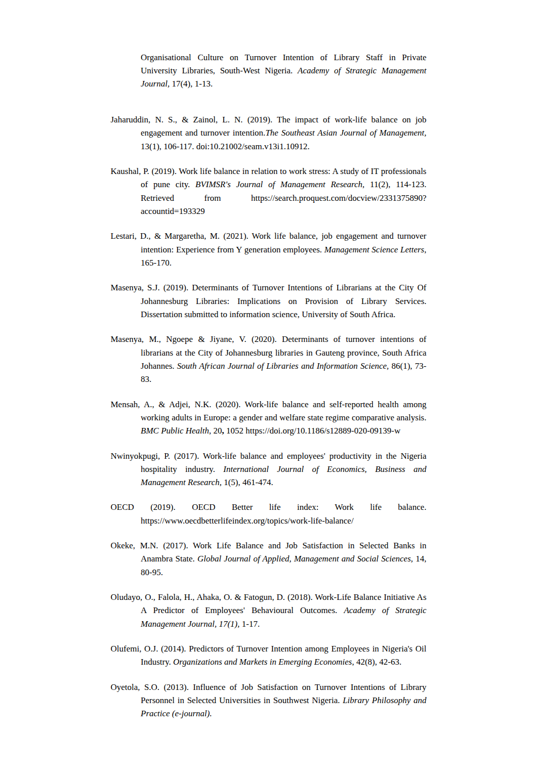Organisational Culture on Turnover Intention of Library Staff in Private University Libraries, South-West Nigeria. Academy of Strategic Management Journal, 17(4), 1-13.
Jaharuddin, N. S., & Zainol, L. N. (2019). The impact of work-life balance on job engagement and turnover intention.The Southeast Asian Journal of Management, 13(1), 106-117. doi:10.21002/seam.v13i1.10912.
Kaushal, P. (2019). Work life balance in relation to work stress: A study of IT professionals of pune city. BVIMSR's Journal of Management Research, 11(2), 114-123. Retrieved from https://search.proquest.com/docview/2331375890?accountid=193329
Lestari, D., & Margaretha, M. (2021). Work life balance, job engagement and turnover intention: Experience from Y generation employees. Management Science Letters, 165-170.
Masenya, S.J. (2019). Determinants of Turnover Intentions of Librarians at the City Of Johannesburg Libraries: Implications on Provision of Library Services. Dissertation submitted to information science, University of South Africa.
Masenya, M., Ngoepe & Jiyane, V. (2020). Determinants of turnover intentions of librarians at the City of Johannesburg libraries in Gauteng province, South Africa Johannes. South African Journal of Libraries and Information Science, 86(1), 73-83.
Mensah, A., & Adjei, N.K. (2020). Work-life balance and self-reported health among working adults in Europe: a gender and welfare state regime comparative analysis. BMC Public Health, 20, 1052 https://doi.org/10.1186/s12889-020-09139-w
Nwinyokpugi, P. (2017). Work-life balance and employees' productivity in the Nigeria hospitality industry. International Journal of Economics, Business and Management Research, 1(5), 461-474.
OECD (2019). OECD Better life index: Work life balance. https://www.oecdbetterlifeindex.org/topics/work-life-balance/
Okeke, M.N. (2017). Work Life Balance and Job Satisfaction in Selected Banks in Anambra State. Global Journal of Applied, Management and Social Sciences, 14, 80-95.
Oludayo, O., Falola, H., Ahaka, O. & Fatogun, D. (2018). Work-Life Balance Initiative As A Predictor of Employees' Behavioural Outcomes. Academy of Strategic Management Journal, 17(1), 1-17.
Olufemi, O.J. (2014). Predictors of Turnover Intention among Employees in Nigeria's Oil Industry. Organizations and Markets in Emerging Economies, 42(8), 42-63.
Oyetola, S.O. (2013). Influence of Job Satisfaction on Turnover Intentions of Library Personnel in Selected Universities in Southwest Nigeria. Library Philosophy and Practice (e-journal).